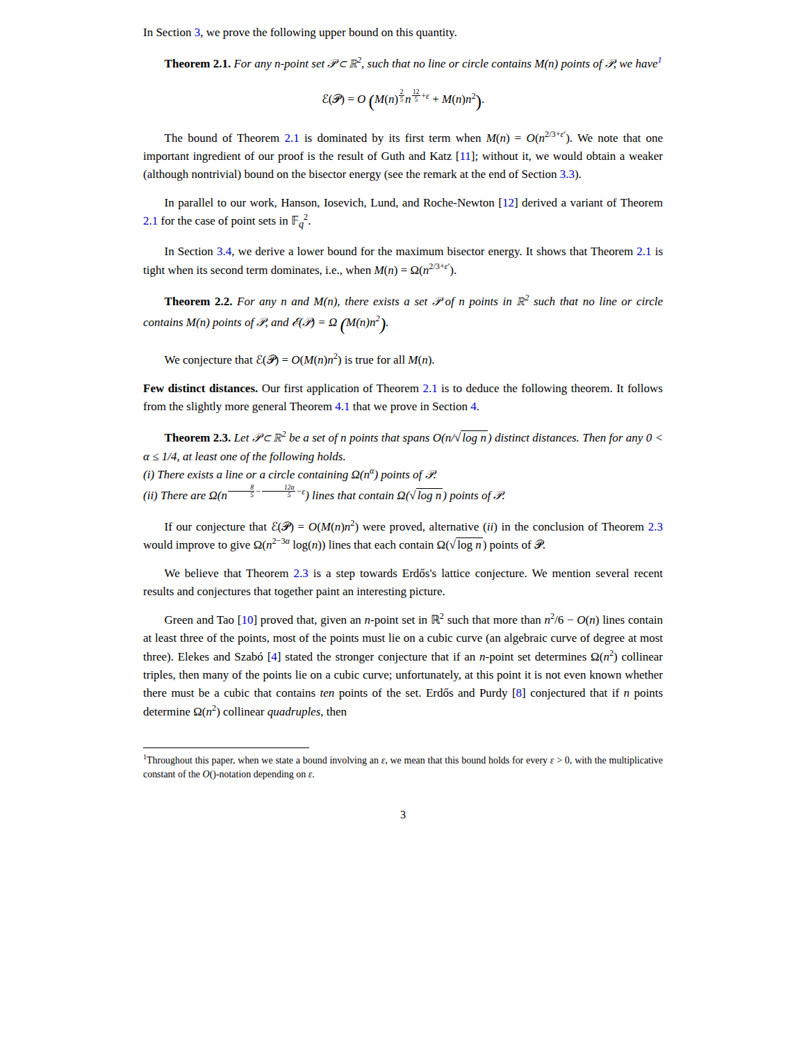In Section 3, we prove the following upper bound on this quantity.
Theorem 2.1. For any n-point set 𝒫 ⊂ ℝ2, such that no line or circle contains M(n) points of 𝒫, we have1
ℰ(𝒫) = O (M(n)25n125+ε + M(n)n2).
The bound of Theorem 2.1 is dominated by its first term when M(n) = O(n2/3+ε′). We note that one important ingredient of our proof is the result of Guth and Katz [11]; without it, we would obtain a weaker (although nontrivial) bound on the bisector energy (see the remark at the end of Section 3.3).
In parallel to our work, Hanson, Iosevich, Lund, and Roche-Newton [12] derived a variant of Theorem 2.1 for the case of point sets in 𝔽q2.
In Section 3.4, we derive a lower bound for the maximum bisector energy. It shows that Theorem 2.1 is tight when its second term dominates, i.e., when M(n) = Ω(n2/3+ε′).
Theorem 2.2. For any n and M(n), there exists a set 𝒫 of n points in ℝ2 such that no line or circle contains M(n) points of 𝒫, and ℰ(𝒫) = Ω (M(n)n2).
We conjecture that ℰ(𝒫) = O(M(n)n2) is true for all M(n).
Few distinct distances. Our first application of Theorem 2.1 is to deduce the following theorem. It follows from the slightly more general Theorem 4.1 that we prove in Section 4.
Theorem 2.3. Let 𝒫 ⊂ ℝ2 be a set of n points that spans O(n/√log n) distinct distances. Then for any 0 < α ≤ 1/4, at least one of the following holds.
(i) There exists a line or a circle containing Ω(nα) points of 𝒫.
(ii) There are Ω(n85−12α 5−ε) lines that contain Ω(√log n) points of 𝒫.
If our conjecture that ℰ(𝒫) = O(M(n)n2) were proved, alternative (ii) in the conclusion of Theorem 2.3 would improve to give Ω(n2−3α log(n)) lines that each contain Ω(√log n) points of 𝒫.
We believe that Theorem 2.3 is a step towards Erdős's lattice conjecture. We mention several recent results and conjectures that together paint an interesting picture.
Green and Tao [10] proved that, given an n-point set in ℝ2 such that more than n2/6 − O(n) lines contain at least three of the points, most of the points must lie on a cubic curve (an algebraic curve of degree at most three). Elekes and Szabó [4] stated the stronger conjecture that if an n-point set determines Ω(n2) collinear triples, then many of the points lie on a cubic curve; unfortunately, at this point it is not even known whether there must be a cubic that contains ten points of the set. Erdős and Purdy [8] conjectured that if n points determine Ω(n2) collinear quadruples, then
1Throughout this paper, when we state a bound involving an ε, we mean that this bound holds for every ε > 0, with the multiplicative constant of the O()-notation depending on ε.
3